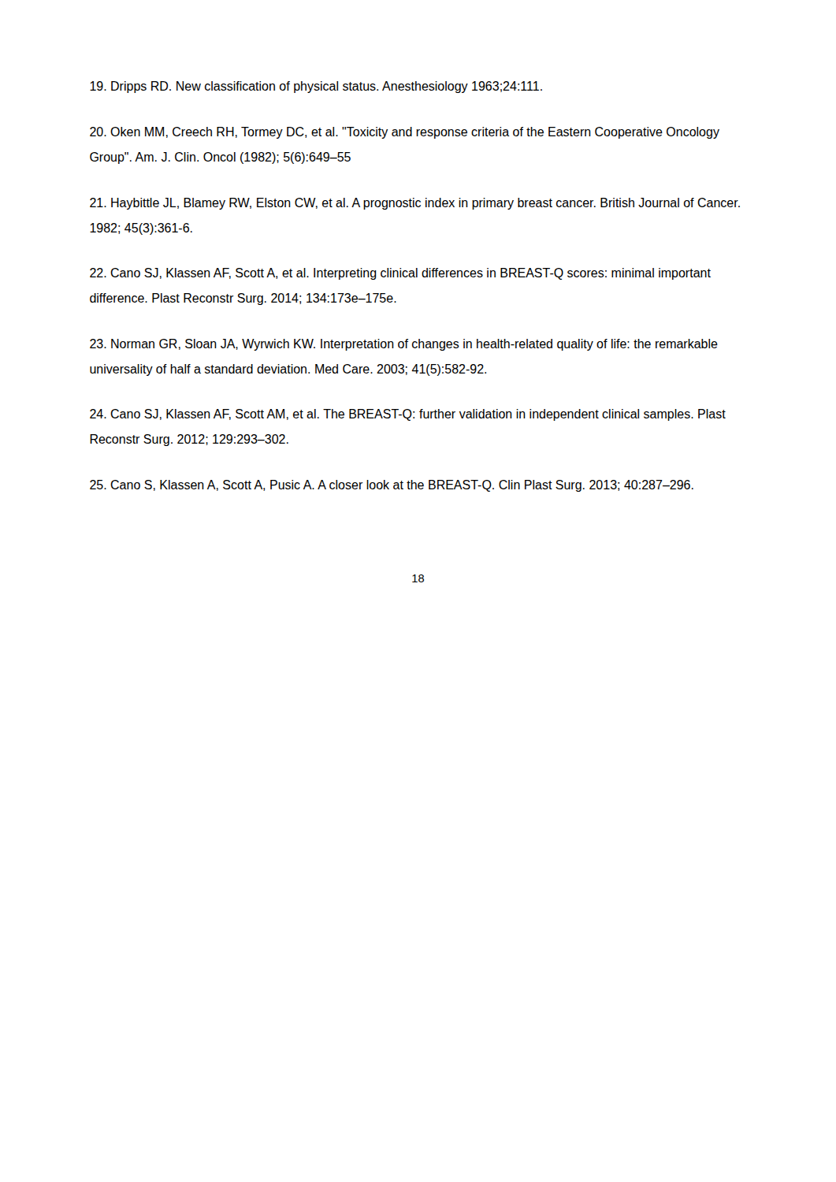19. Dripps RD. New classification of physical status. Anesthesiology 1963;24:111.
20. Oken MM, Creech RH, Tormey DC, et al. "Toxicity and response criteria of the Eastern Cooperative Oncology Group". Am. J. Clin. Oncol (1982); 5(6):649–55
21. Haybittle JL, Blamey RW, Elston CW, et al. A prognostic index in primary breast cancer. British Journal of Cancer. 1982; 45(3):361-6.
22. Cano SJ, Klassen AF, Scott A, et al. Interpreting clinical differences in BREAST-Q scores: minimal important difference. Plast Reconstr Surg. 2014; 134:173e–175e.
23. Norman GR, Sloan JA, Wyrwich KW. Interpretation of changes in health-related quality of life: the remarkable universality of half a standard deviation. Med Care. 2003; 41(5):582-92.
24. Cano SJ, Klassen AF, Scott AM, et al. The BREAST-Q: further validation in independent clinical samples. Plast Reconstr Surg. 2012; 129:293–302.
25. Cano S, Klassen A, Scott A, Pusic A. A closer look at the BREAST-Q. Clin Plast Surg. 2013; 40:287–296.
18